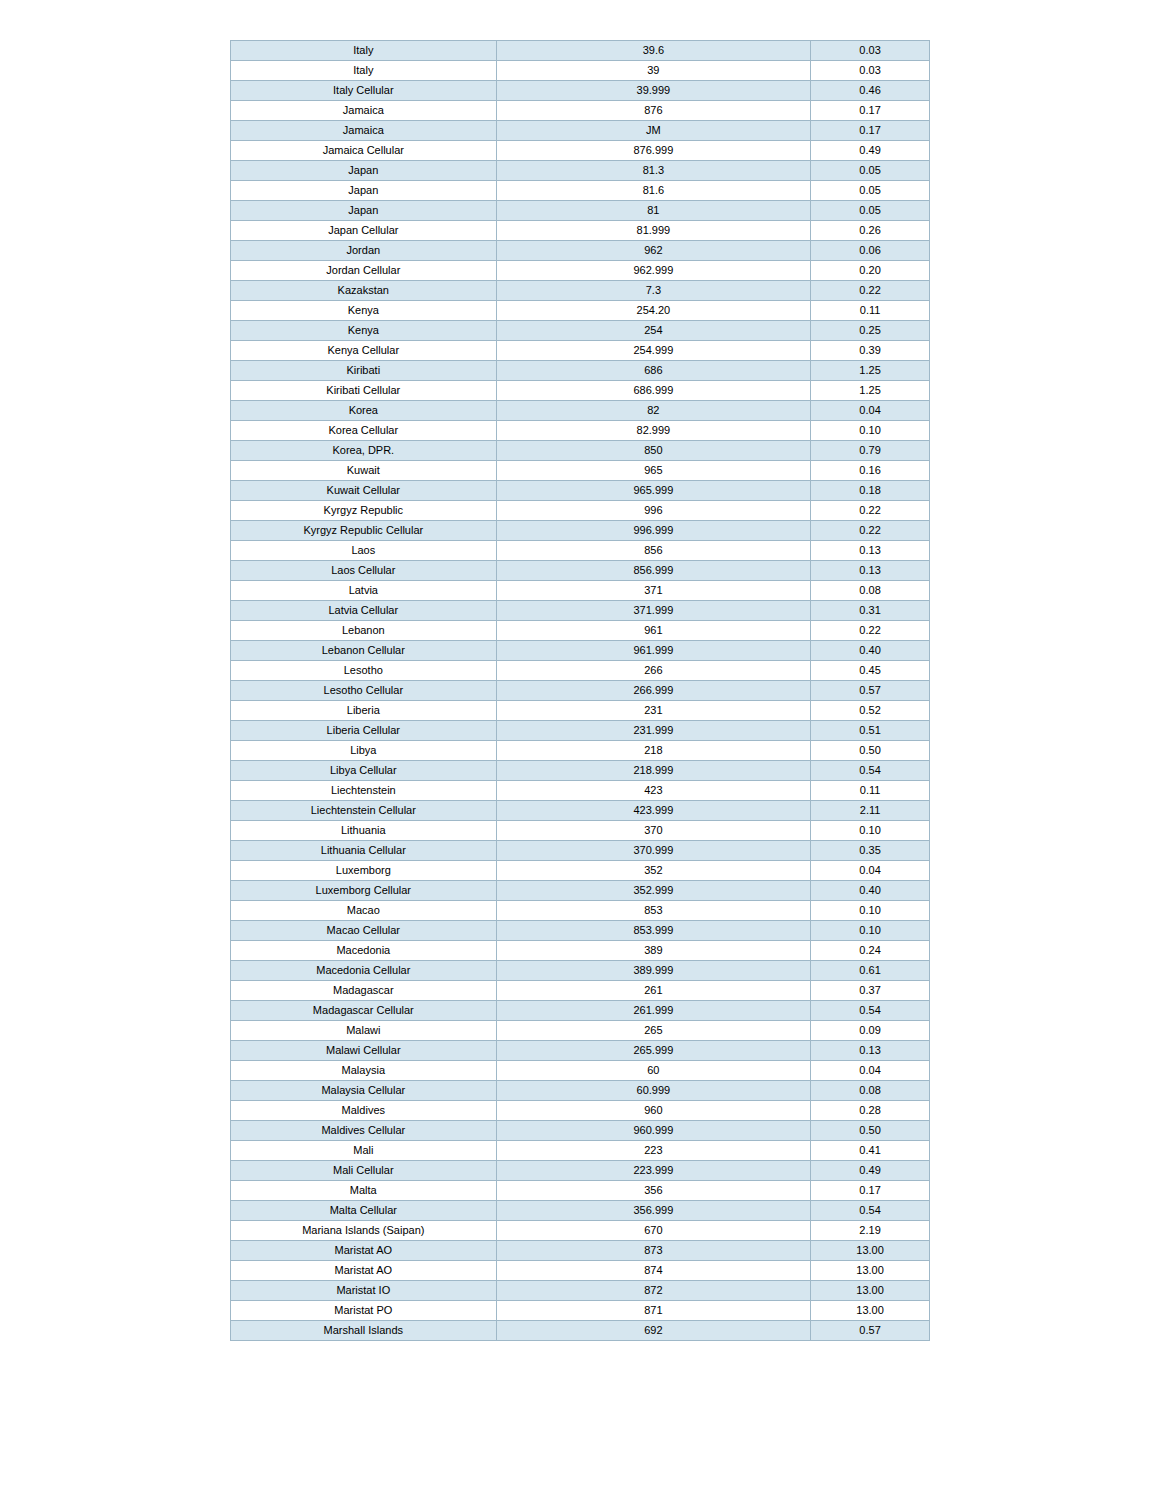| Italy | 39.6 | 0.03 |
| Italy | 39 | 0.03 |
| Italy Cellular | 39.999 | 0.46 |
| Jamaica | 876 | 0.17 |
| Jamaica | JM | 0.17 |
| Jamaica Cellular | 876.999 | 0.49 |
| Japan | 81.3 | 0.05 |
| Japan | 81.6 | 0.05 |
| Japan | 81 | 0.05 |
| Japan Cellular | 81.999 | 0.26 |
| Jordan | 962 | 0.06 |
| Jordan Cellular | 962.999 | 0.20 |
| Kazakstan | 7.3 | 0.22 |
| Kenya | 254.20 | 0.11 |
| Kenya | 254 | 0.25 |
| Kenya Cellular | 254.999 | 0.39 |
| Kiribati | 686 | 1.25 |
| Kiribati Cellular | 686.999 | 1.25 |
| Korea | 82 | 0.04 |
| Korea Cellular | 82.999 | 0.10 |
| Korea, DPR. | 850 | 0.79 |
| Kuwait | 965 | 0.16 |
| Kuwait Cellular | 965.999 | 0.18 |
| Kyrgyz Republic | 996 | 0.22 |
| Kyrgyz Republic Cellular | 996.999 | 0.22 |
| Laos | 856 | 0.13 |
| Laos Cellular | 856.999 | 0.13 |
| Latvia | 371 | 0.08 |
| Latvia Cellular | 371.999 | 0.31 |
| Lebanon | 961 | 0.22 |
| Lebanon Cellular | 961.999 | 0.40 |
| Lesotho | 266 | 0.45 |
| Lesotho Cellular | 266.999 | 0.57 |
| Liberia | 231 | 0.52 |
| Liberia Cellular | 231.999 | 0.51 |
| Libya | 218 | 0.50 |
| Libya Cellular | 218.999 | 0.54 |
| Liechtenstein | 423 | 0.11 |
| Liechtenstein Cellular | 423.999 | 2.11 |
| Lithuania | 370 | 0.10 |
| Lithuania Cellular | 370.999 | 0.35 |
| Luxemborg | 352 | 0.04 |
| Luxemborg Cellular | 352.999 | 0.40 |
| Macao | 853 | 0.10 |
| Macao Cellular | 853.999 | 0.10 |
| Macedonia | 389 | 0.24 |
| Macedonia Cellular | 389.999 | 0.61 |
| Madagascar | 261 | 0.37 |
| Madagascar Cellular | 261.999 | 0.54 |
| Malawi | 265 | 0.09 |
| Malawi Cellular | 265.999 | 0.13 |
| Malaysia | 60 | 0.04 |
| Malaysia Cellular | 60.999 | 0.08 |
| Maldives | 960 | 0.28 |
| Maldives Cellular | 960.999 | 0.50 |
| Mali | 223 | 0.41 |
| Mali Cellular | 223.999 | 0.49 |
| Malta | 356 | 0.17 |
| Malta Cellular | 356.999 | 0.54 |
| Mariana Islands (Saipan) | 670 | 2.19 |
| Maristat AO | 873 | 13.00 |
| Maristat AO | 874 | 13.00 |
| Maristat IO | 872 | 13.00 |
| Maristat PO | 871 | 13.00 |
| Marshall Islands | 692 | 0.57 |